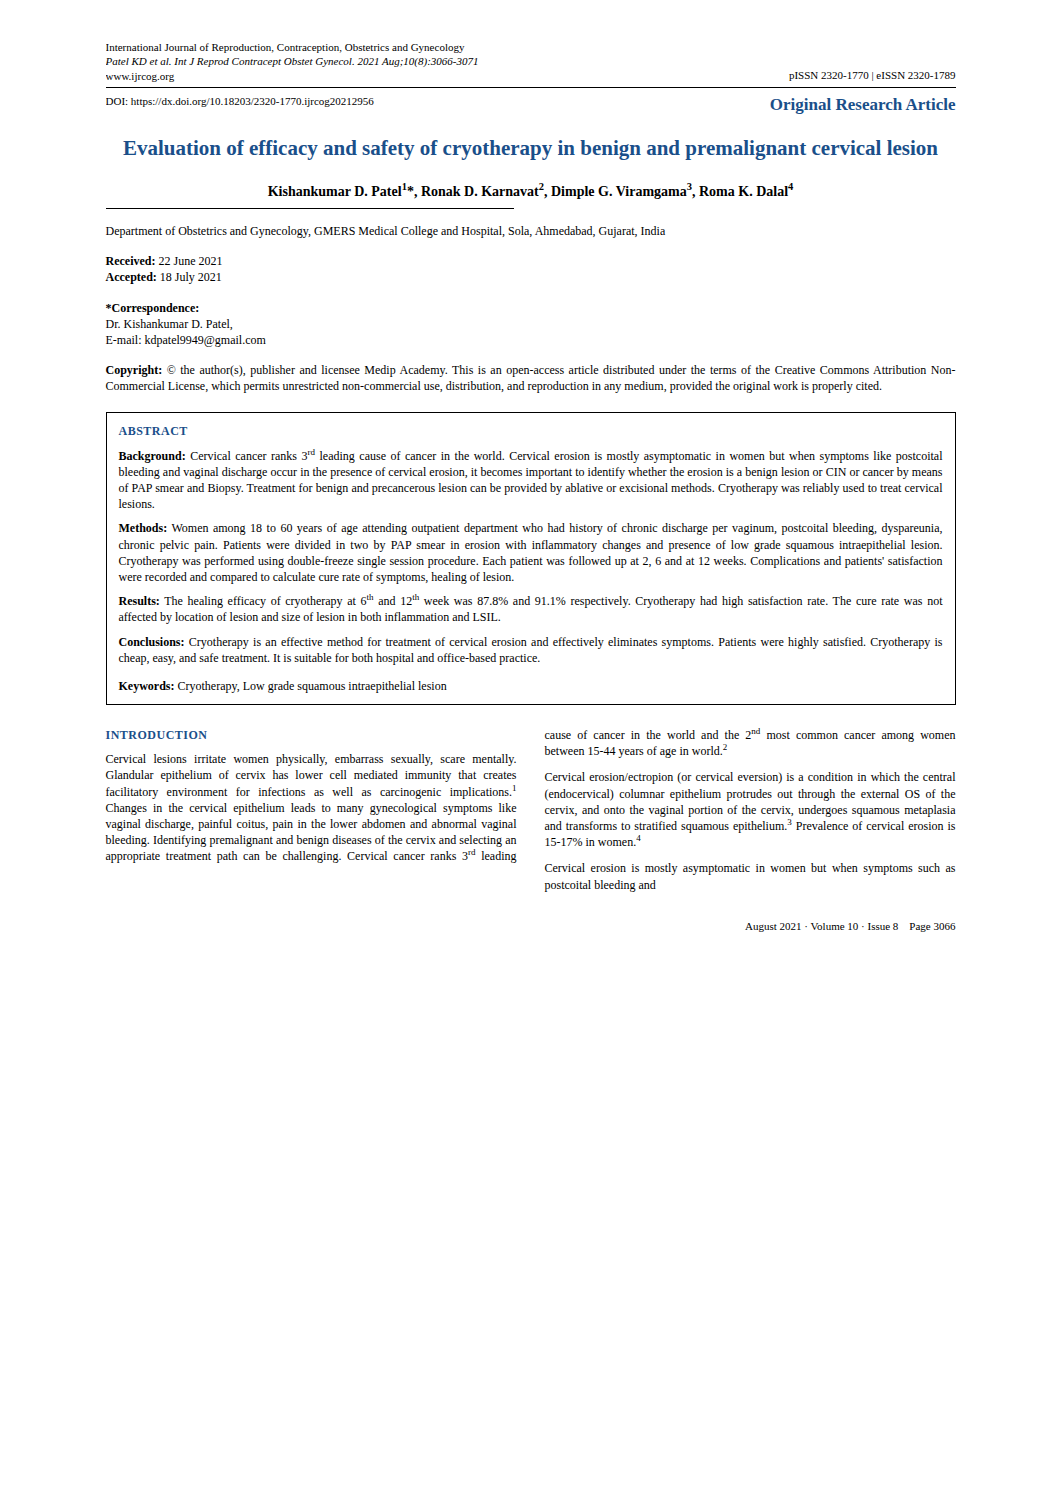International Journal of Reproduction, Contraception, Obstetrics and Gynecology
Patel KD et al. Int J Reprod Contracept Obstet Gynecol. 2021 Aug;10(8):3066-3071
www.ijrcog.org
pISSN 2320-1770 | eISSN 2320-1789
DOI: https://dx.doi.org/10.18203/2320-1770.ijrcog20212956
Original Research Article
Evaluation of efficacy and safety of cryotherapy in benign and premalignant cervical lesion
Kishankumar D. Patel1*, Ronak D. Karnavat2, Dimple G. Viramgama3, Roma K. Dalal4
Department of Obstetrics and Gynecology, GMERS Medical College and Hospital, Sola, Ahmedabad, Gujarat, India
Received: 22 June 2021
Accepted: 18 July 2021
*Correspondence:
Dr. Kishankumar D. Patel,
E-mail: kdpatel9949@gmail.com
Copyright: © the author(s), publisher and licensee Medip Academy. This is an open-access article distributed under the terms of the Creative Commons Attribution Non-Commercial License, which permits unrestricted non-commercial use, distribution, and reproduction in any medium, provided the original work is properly cited.
ABSTRACT
Background: Cervical cancer ranks 3rd leading cause of cancer in the world. Cervical erosion is mostly asymptomatic in women but when symptoms like postcoital bleeding and vaginal discharge occur in the presence of cervical erosion, it becomes important to identify whether the erosion is a benign lesion or CIN or cancer by means of PAP smear and Biopsy. Treatment for benign and precancerous lesion can be provided by ablative or excisional methods. Cryotherapy was reliably used to treat cervical lesions.
Methods: Women among 18 to 60 years of age attending outpatient department who had history of chronic discharge per vaginum, postcoital bleeding, dyspareunia, chronic pelvic pain. Patients were divided in two by PAP smear in erosion with inflammatory changes and presence of low grade squamous intraepithelial lesion. Cryotherapy was performed using double-freeze single session procedure. Each patient was followed up at 2, 6 and at 12 weeks. Complications and patients' satisfaction were recorded and compared to calculate cure rate of symptoms, healing of lesion.
Results: The healing efficacy of cryotherapy at 6th and 12th week was 87.8% and 91.1% respectively. Cryotherapy had high satisfaction rate. The cure rate was not affected by location of lesion and size of lesion in both inflammation and LSIL.
Conclusions: Cryotherapy is an effective method for treatment of cervical erosion and effectively eliminates symptoms. Patients were highly satisfied. Cryotherapy is cheap, easy, and safe treatment. It is suitable for both hospital and office-based practice.
Keywords: Cryotherapy, Low grade squamous intraepithelial lesion
INTRODUCTION
Cervical lesions irritate women physically, embarrass sexually, scare mentally. Glandular epithelium of cervix has lower cell mediated immunity that creates facilitatory environment for infections as well as carcinogenic implications.1 Changes in the cervical epithelium leads to many gynecological symptoms like vaginal discharge, painful coitus, pain in the lower abdomen and abnormal vaginal bleeding. Identifying premalignant and benign diseases of the cervix and selecting an appropriate treatment path can be challenging. Cervical cancer ranks 3rd leading cause of cancer in the world and the 2nd most common cancer among women between 15-44 years of age in world.2
Cervical erosion/ectropion (or cervical eversion) is a condition in which the central (endocervical) columnar epithelium protrudes out through the external OS of the cervix, and onto the vaginal portion of the cervix, undergoes squamous metaplasia and transforms to stratified squamous epithelium.3 Prevalence of cervical erosion is 15-17% in women.4
Cervical erosion is mostly asymptomatic in women but when symptoms such as postcoital bleeding and
August 2021 · Volume 10 · Issue 8 Page 3066